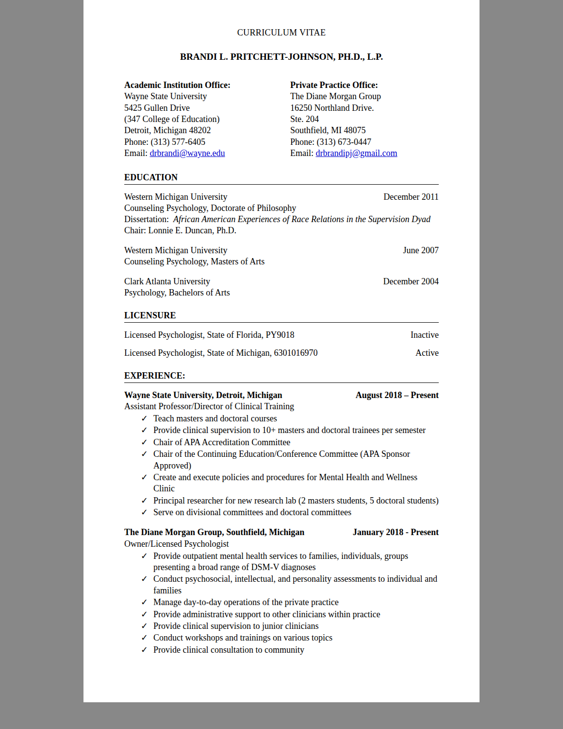CURRICULUM VITAE
BRANDI L. PRITCHETT-JOHNSON, PH.D., L.P.
| Academic Institution Office: Wayne State University 5425 Gullen Drive (347 College of Education) Detroit, Michigan 48202 Phone: (313) 577-6405 Email: drbrandi@wayne.edu | Private Practice Office: The Diane Morgan Group 16250 Northland Drive. Ste. 204 Southfield, MI 48075 Phone: (313) 673-0447 Email: drbrandipj@gmail.com |
EDUCATION
| Western Michigan University | December 2011 |
Counseling Psychology, Doctorate of Philosophy
Dissertation: African American Experiences of Race Relations in the Supervision Dyad
Chair: Lonnie E. Duncan, Ph.D.
| Western Michigan University | June 2007 |
Counseling Psychology, Masters of Arts
| Clark Atlanta University | December 2004 |
Psychology, Bachelors of Arts
LICENSURE
| Licensed Psychologist, State of Florida, PY9018 | Inactive |
| Licensed Psychologist, State of Michigan, 6301016970 | Active |
EXPERIENCE:
| Wayne State University, Detroit, Michigan | August 2018 – Present |
Assistant Professor/Director of Clinical Training
Teach masters and doctoral courses
Provide clinical supervision to 10+ masters and doctoral trainees per semester
Chair of APA Accreditation Committee
Chair of the Continuing Education/Conference Committee (APA Sponsor Approved)
Create and execute policies and procedures for Mental Health and Wellness Clinic
Principal researcher for new research lab (2 masters students, 5 doctoral students)
Serve on divisional committees and doctoral committees
| The Diane Morgan Group, Southfield, Michigan | January 2018 - Present |
Owner/Licensed Psychologist
Provide outpatient mental health services to families, individuals, groups presenting a broad range of DSM-V diagnoses
Conduct psychosocial, intellectual, and personality assessments to individual and families
Manage day-to-day operations of the private practice
Provide administrative support to other clinicians within practice
Provide clinical supervision to junior clinicians
Conduct workshops and trainings on various topics
Provide clinical consultation to community